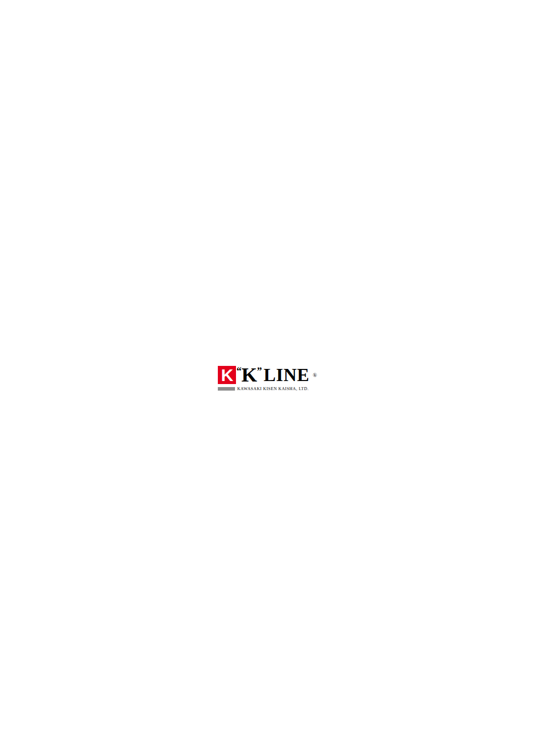K “K” LINE ®
KAWASAKI KISEN KAISHA, LTD.